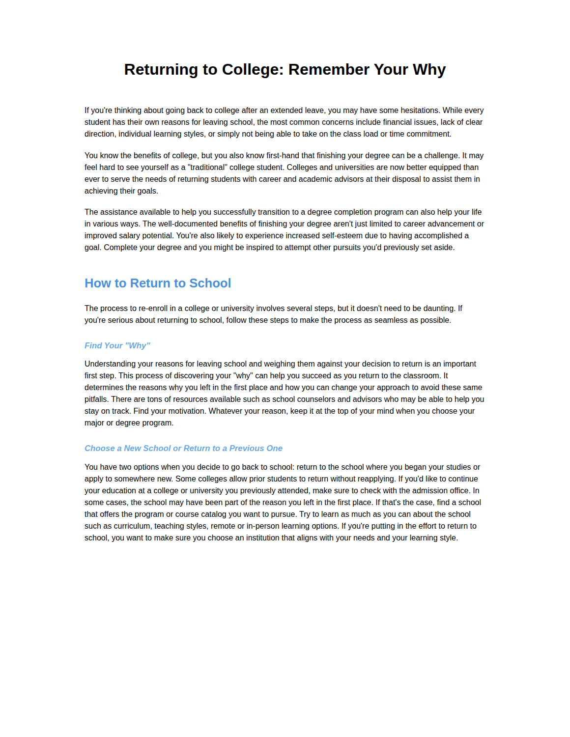Returning to College: Remember Your Why
If you're thinking about going back to college after an extended leave, you may have some hesitations. While every student has their own reasons for leaving school, the most common concerns include financial issues, lack of clear direction, individual learning styles, or simply not being able to take on the class load or time commitment.
You know the benefits of college, but you also know first-hand that finishing your degree can be a challenge. It may feel hard to see yourself as a "traditional" college student. Colleges and universities are now better equipped than ever to serve the needs of returning students with career and academic advisors at their disposal to assist them in achieving their goals.
The assistance available to help you successfully transition to a degree completion program can also help your life in various ways. The well-documented benefits of finishing your degree aren't just limited to career advancement or improved salary potential. You're also likely to experience increased self-esteem due to having accomplished a goal. Complete your degree and you might be inspired to attempt other pursuits you'd previously set aside.
How to Return to School
The process to re-enroll in a college or university involves several steps, but it doesn't need to be daunting. If you're serious about returning to school, follow these steps to make the process as seamless as possible.
Find Your "Why"
Understanding your reasons for leaving school and weighing them against your decision to return is an important first step. This process of discovering your "why" can help you succeed as you return to the classroom. It determines the reasons why you left in the first place and how you can change your approach to avoid these same pitfalls. There are tons of resources available such as school counselors and advisors who may be able to help you stay on track. Find your motivation. Whatever your reason, keep it at the top of your mind when you choose your major or degree program.
Choose a New School or Return to a Previous One
You have two options when you decide to go back to school: return to the school where you began your studies or apply to somewhere new. Some colleges allow prior students to return without reapplying. If you'd like to continue your education at a college or university you previously attended, make sure to check with the admission office. In some cases, the school may have been part of the reason you left in the first place. If that's the case, find a school that offers the program or course catalog you want to pursue. Try to learn as much as you can about the school such as curriculum, teaching styles, remote or in-person learning options. If you're putting in the effort to return to school, you want to make sure you choose an institution that aligns with your needs and your learning style.